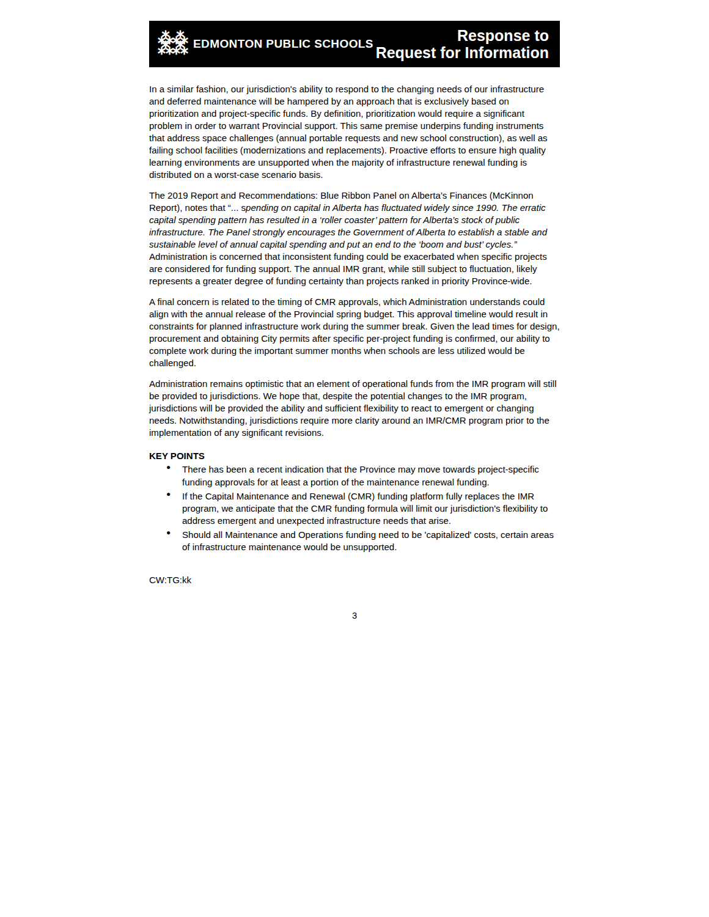⁂⁂ ⁂⁂
EDMONTON PUBLIC SCHOOLS
Response to
Request for Information
In a similar fashion, our jurisdiction's ability to respond to the changing needs of our infrastructure and deferred maintenance will be hampered by an approach that is exclusively based on prioritization and project-specific funds. By definition, prioritization would require a significant problem in order to warrant Provincial support. This same premise underpins funding instruments that address space challenges (annual portable requests and new school construction), as well as failing school facilities (modernizations and replacements). Proactive efforts to ensure high quality learning environments are unsupported when the majority of infrastructure renewal funding is distributed on a worst-case scenario basis.
The 2019 Report and Recommendations: Blue Ribbon Panel on Alberta’s Finances (McKinnon Report), notes that “... spending on capital in Alberta has fluctuated widely since 1990. The erratic capital spending pattern has resulted in a ‘roller coaster’ pattern for Alberta’s stock of public infrastructure. The Panel strongly encourages the Government of Alberta to establish a stable and sustainable level of annual capital spending and put an end to the ‘boom and bust’ cycles.” Administration is concerned that inconsistent funding could be exacerbated when specific projects are considered for funding support. The annual IMR grant, while still subject to fluctuation, likely represents a greater degree of funding certainty than projects ranked in priority Province-wide.
A final concern is related to the timing of CMR approvals, which Administration understands could align with the annual release of the Provincial spring budget. This approval timeline would result in constraints for planned infrastructure work during the summer break. Given the lead times for design, procurement and obtaining City permits after specific per-project funding is confirmed, our ability to complete work during the important summer months when schools are less utilized would be challenged.
Administration remains optimistic that an element of operational funds from the IMR program will still be provided to jurisdictions. We hope that, despite the potential changes to the IMR program, jurisdictions will be provided the ability and sufficient flexibility to react to emergent or changing needs. Notwithstanding, jurisdictions require more clarity around an IMR/CMR program prior to the implementation of any significant revisions.
KEY POINTS
There has been a recent indication that the Province may move towards project-specific funding approvals for at least a portion of the maintenance renewal funding.
If the Capital Maintenance and Renewal (CMR) funding platform fully replaces the IMR program, we anticipate that the CMR funding formula will limit our jurisdiction's flexibility to address emergent and unexpected infrastructure needs that arise.
Should all Maintenance and Operations funding need to be 'capitalized' costs, certain areas of infrastructure maintenance would be unsupported.
CW:TG:kk
3